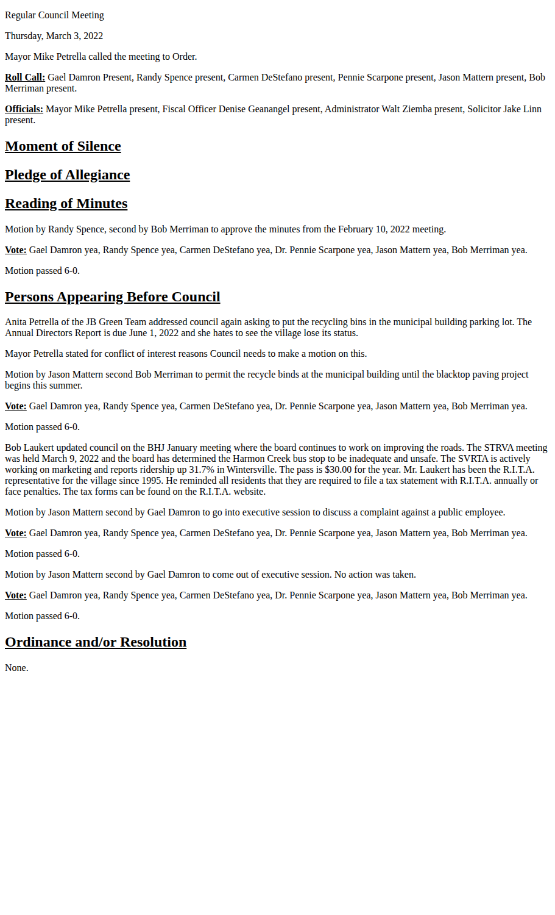Regular Council Meeting
Thursday, March 3, 2022
Mayor Mike Petrella called the meeting to Order.
Roll Call: Gael Damron Present, Randy Spence present, Carmen DeStefano present, Pennie Scarpone present, Jason Mattern present, Bob Merriman present.
Officials: Mayor Mike Petrella present, Fiscal Officer Denise Geanangel present, Administrator Walt Ziemba present, Solicitor Jake Linn present.
Moment of Silence
Pledge of Allegiance
Reading of Minutes
Motion by Randy Spence, second by Bob Merriman to approve the minutes from the February 10, 2022 meeting.
Vote: Gael Damron yea, Randy Spence yea, Carmen DeStefano yea, Dr. Pennie Scarpone yea, Jason Mattern yea, Bob Merriman yea.
Motion passed 6-0.
Persons Appearing Before Council
Anita Petrella of the JB Green Team addressed council again asking to put the recycling bins in the municipal building parking lot. The Annual Directors Report is due June 1, 2022 and she hates to see the village lose its status.
Mayor Petrella stated for conflict of interest reasons Council needs to make a motion on this.
Motion by Jason Mattern second Bob Merriman to permit the recycle binds at the municipal building until the blacktop paving project begins this summer.
Vote: Gael Damron yea, Randy Spence yea, Carmen DeStefano yea, Dr. Pennie Scarpone yea, Jason Mattern yea, Bob Merriman yea.
Motion passed 6-0.
Bob Laukert updated council on the BHJ January meeting where the board continues to work on improving the roads. The STRVA meeting was held March 9, 2022 and the board has determined the Harmon Creek bus stop to be inadequate and unsafe. The SVRTA is actively working on marketing and reports ridership up 31.7% in Wintersville. The pass is $30.00 for the year. Mr. Laukert has been the R.I.T.A. representative for the village since 1995. He reminded all residents that they are required to file a tax statement with R.I.T.A. annually or face penalties. The tax forms can be found on the R.I.T.A. website.
Motion by Jason Mattern second by Gael Damron to go into executive session to discuss a complaint against a public employee.
Vote: Gael Damron yea, Randy Spence yea, Carmen DeStefano yea, Dr. Pennie Scarpone yea, Jason Mattern yea, Bob Merriman yea.
Motion passed 6-0.
Motion by Jason Mattern second by Gael Damron to come out of executive session. No action was taken.
Vote: Gael Damron yea, Randy Spence yea, Carmen DeStefano yea, Dr. Pennie Scarpone yea, Jason Mattern yea, Bob Merriman yea.
Motion passed 6-0.
Ordinance and/or Resolution
None.